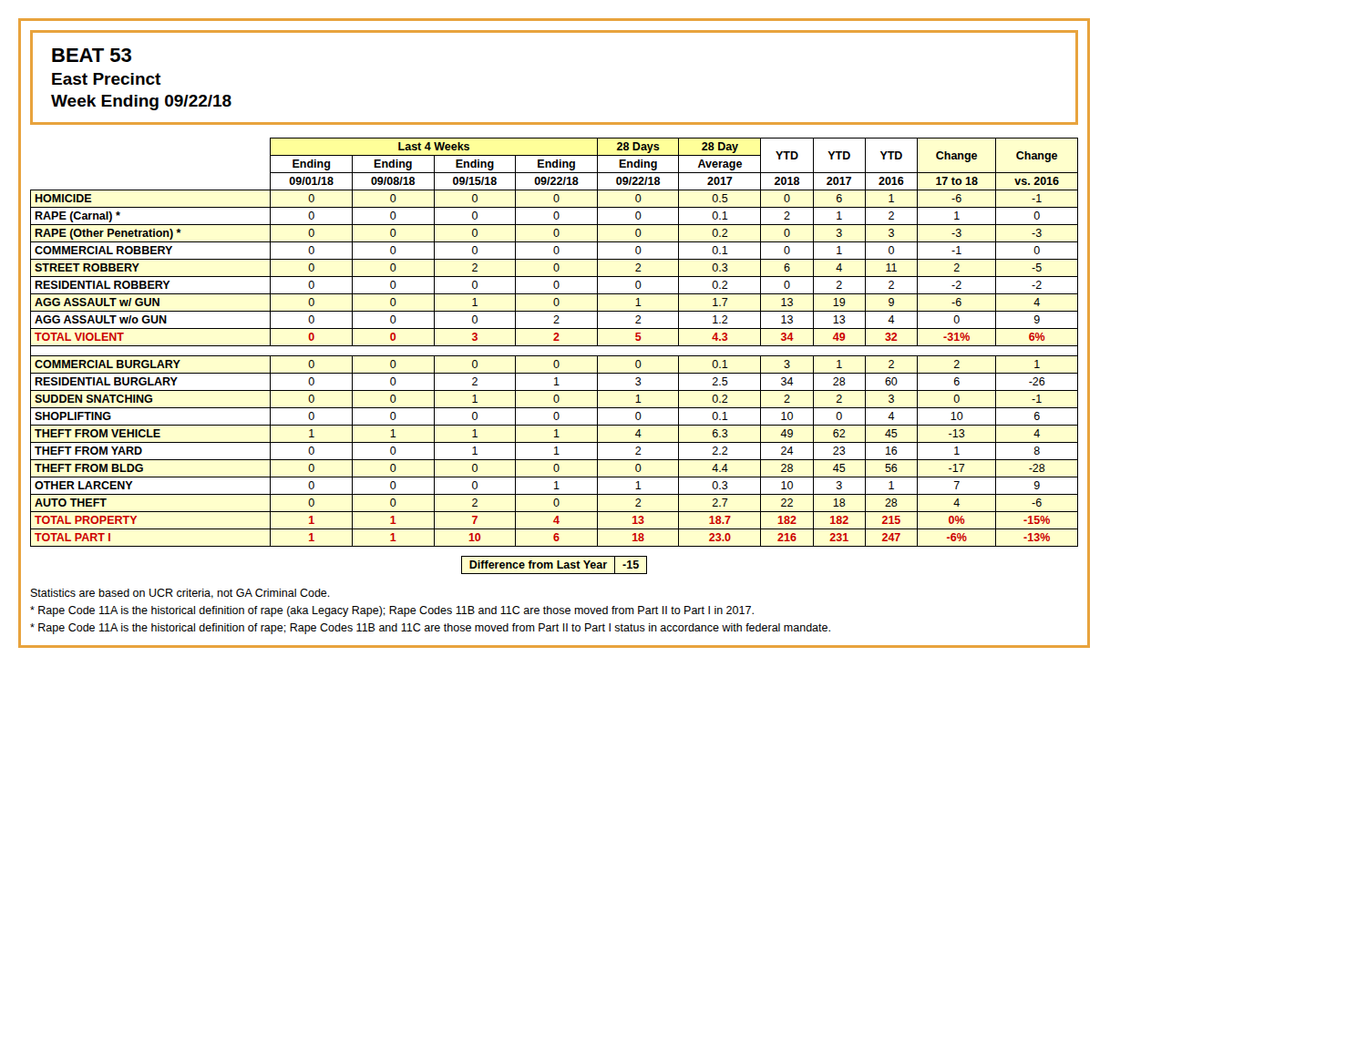BEAT 53
East Precinct
Week Ending 09/22/18
| | Last 4 Weeks | 28 Days | 28 Day | YTD | YTD | YTD | Change | Change |
| --- | --- | --- | --- | --- | --- | --- | --- | --- |
| Ending | Ending | Ending | Ending | Ending | Average |
| 09/01/18 | 09/08/18 | 09/15/18 | 09/22/18 | 09/22/18 | 2017 | 2018 | 2017 | 2016 | 17 to 18 | vs. 2016 |
| HOMICIDE | 0 | 0 | 0 | 0 | 0 | 0.5 | 0 | 6 | 1 | -6 | -1 |
| RAPE (Carnal) * | 0 | 0 | 0 | 0 | 0 | 0.1 | 2 | 1 | 2 | 1 | 0 |
| RAPE (Other Penetration) * | 0 | 0 | 0 | 0 | 0 | 0.2 | 0 | 3 | 3 | -3 | -3 |
| COMMERCIAL ROBBERY | 0 | 0 | 0 | 0 | 0 | 0.1 | 0 | 1 | 0 | -1 | 0 |
| STREET ROBBERY | 0 | 0 | 2 | 0 | 2 | 0.3 | 6 | 4 | 11 | 2 | -5 |
| RESIDENTIAL ROBBERY | 0 | 0 | 0 | 0 | 0 | 0.2 | 0 | 2 | 2 | -2 | -2 |
| AGG ASSAULT w/ GUN | 0 | 0 | 1 | 0 | 1 | 1.7 | 13 | 19 | 9 | -6 | 4 |
| AGG ASSAULT w/o GUN | 0 | 0 | 0 | 2 | 2 | 1.2 | 13 | 13 | 4 | 0 | 9 |
| TOTAL VIOLENT | 0 | 0 | 3 | 2 | 5 | 4.3 | 34 | 49 | 32 | -31% | 6% |
| COMMERCIAL BURGLARY | 0 | 0 | 0 | 0 | 0 | 0.1 | 3 | 1 | 2 | 2 | 1 |
| RESIDENTIAL BURGLARY | 0 | 0 | 2 | 1 | 3 | 2.5 | 34 | 28 | 60 | 6 | -26 |
| SUDDEN SNATCHING | 0 | 0 | 1 | 0 | 1 | 0.2 | 2 | 2 | 3 | 0 | -1 |
| SHOPLIFTING | 0 | 0 | 0 | 0 | 0 | 0.1 | 10 | 0 | 4 | 10 | 6 |
| THEFT FROM VEHICLE | 1 | 1 | 1 | 1 | 4 | 6.3 | 49 | 62 | 45 | -13 | 4 |
| THEFT FROM YARD | 0 | 0 | 1 | 1 | 2 | 2.2 | 24 | 23 | 16 | 1 | 8 |
| THEFT FROM BLDG | 0 | 0 | 0 | 0 | 0 | 4.4 | 28 | 45 | 56 | -17 | -28 |
| OTHER LARCENY | 0 | 0 | 0 | 1 | 1 | 0.3 | 10 | 3 | 1 | 7 | 9 |
| AUTO THEFT | 0 | 0 | 2 | 0 | 2 | 2.7 | 22 | 18 | 28 | 4 | -6 |
| TOTAL PROPERTY | 1 | 1 | 7 | 4 | 13 | 18.7 | 182 | 182 | 215 | 0% | -15% |
| TOTAL PART I | 1 | 1 | 10 | 6 | 18 | 23.0 | 216 | 231 | 247 | -6% | -13% |
| Difference from Last Year | -15 |
Statistics are based on UCR criteria, not GA Criminal Code.
* Rape Code 11A is the historical definition of rape (aka Legacy Rape); Rape Codes 11B and 11C are those moved from Part II to Part I in 2017.
* Rape Code 11A is the historical definition of rape; Rape Codes 11B and 11C are those moved from Part II to Part I status in accordance with federal mandate.